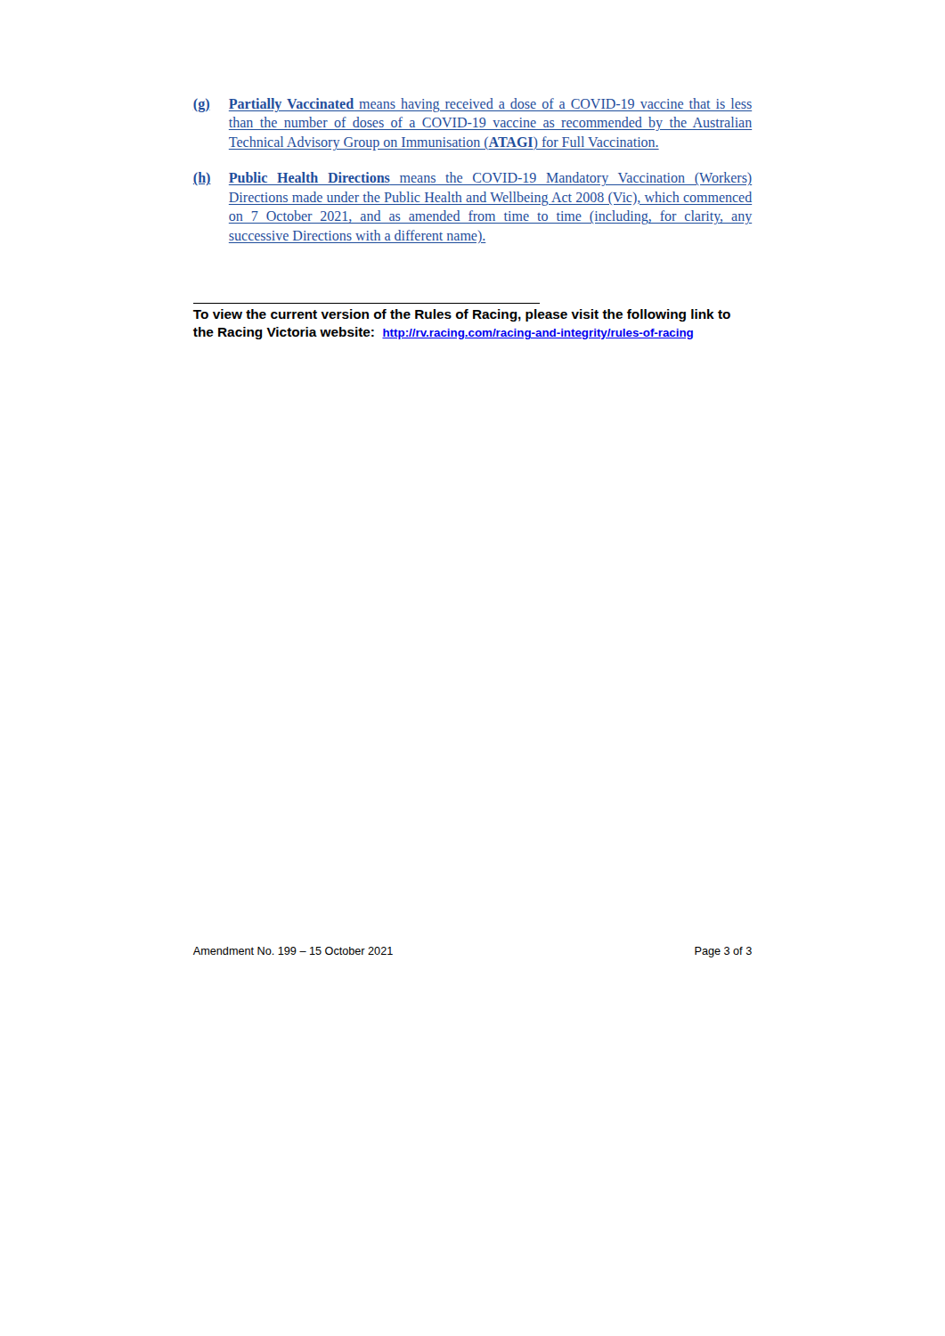(g) Partially Vaccinated means having received a dose of a COVID-19 vaccine that is less than the number of doses of a COVID-19 vaccine as recommended by the Australian Technical Advisory Group on Immunisation (ATAGI) for Full Vaccination.
(h) Public Health Directions means the COVID-19 Mandatory Vaccination (Workers) Directions made under the Public Health and Wellbeing Act 2008 (Vic), which commenced on 7 October 2021, and as amended from time to time (including, for clarity, any successive Directions with a different name).
To view the current version of the Rules of Racing, please visit the following link to the Racing Victoria website: http://rv.racing.com/racing-and-integrity/rules-of-racing
Amendment No. 199 – 15 October 2021 Page 3 of 3